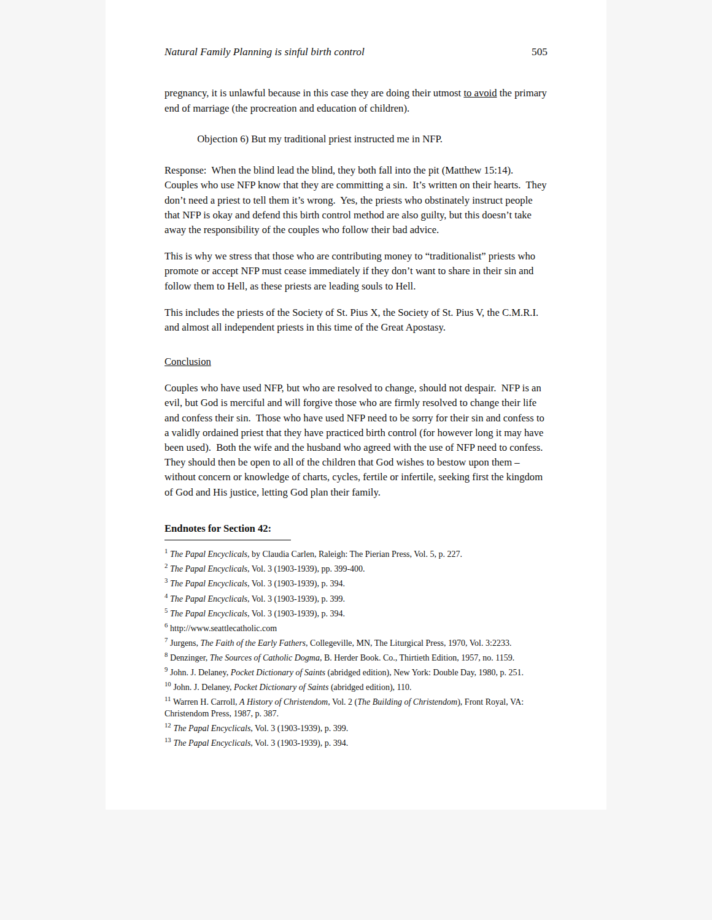Natural Family Planning is sinful birth control 505
pregnancy, it is unlawful because in this case they are doing their utmost to avoid the primary end of marriage (the procreation and education of children).
Objection 6) But my traditional priest instructed me in NFP.
Response: When the blind lead the blind, they both fall into the pit (Matthew 15:14). Couples who use NFP know that they are committing a sin. It’s written on their hearts. They don’t need a priest to tell them it’s wrong. Yes, the priests who obstinately instruct people that NFP is okay and defend this birth control method are also guilty, but this doesn’t take away the responsibility of the couples who follow their bad advice.
This is why we stress that those who are contributing money to “traditionalist” priests who promote or accept NFP must cease immediately if they don’t want to share in their sin and follow them to Hell, as these priests are leading souls to Hell.
This includes the priests of the Society of St. Pius X, the Society of St. Pius V, the C.M.R.I. and almost all independent priests in this time of the Great Apostasy.
Conclusion
Couples who have used NFP, but who are resolved to change, should not despair. NFP is an evil, but God is merciful and will forgive those who are firmly resolved to change their life and confess their sin. Those who have used NFP need to be sorry for their sin and confess to a validly ordained priest that they have practiced birth control (for however long it may have been used). Both the wife and the husband who agreed with the use of NFP need to confess. They should then be open to all of the children that God wishes to bestow upon them – without concern or knowledge of charts, cycles, fertile or infertile, seeking first the kingdom of God and His justice, letting God plan their family.
Endnotes for Section 42:
1 The Papal Encyclicals, by Claudia Carlen, Raleigh: The Pierian Press, Vol. 5, p. 227.
2 The Papal Encyclicals, Vol. 3 (1903-1939), pp. 399-400.
3 The Papal Encyclicals, Vol. 3 (1903-1939), p. 394.
4 The Papal Encyclicals, Vol. 3 (1903-1939), p. 399.
5 The Papal Encyclicals, Vol. 3 (1903-1939), p. 394.
6http://www.seattlecatholic.com
7 Jurgens, The Faith of the Early Fathers, Collegeville, MN, The Liturgical Press, 1970, Vol. 3:2233.
8 Denzinger, The Sources of Catholic Dogma, B. Herder Book. Co., Thirtieth Edition, 1957, no. 1159.
9 John. J. Delaney, Pocket Dictionary of Saints (abridged edition), New York: Double Day, 1980, p. 251.
10 John. J. Delaney, Pocket Dictionary of Saints (abridged edition), 110.
11 Warren H. Carroll, A History of Christendom, Vol. 2 (The Building of Christendom), Front Royal, VA: Christendom Press, 1987, p. 387.
12 The Papal Encyclicals, Vol. 3 (1903-1939), p. 399.
13 The Papal Encyclicals, Vol. 3 (1903-1939), p. 394.